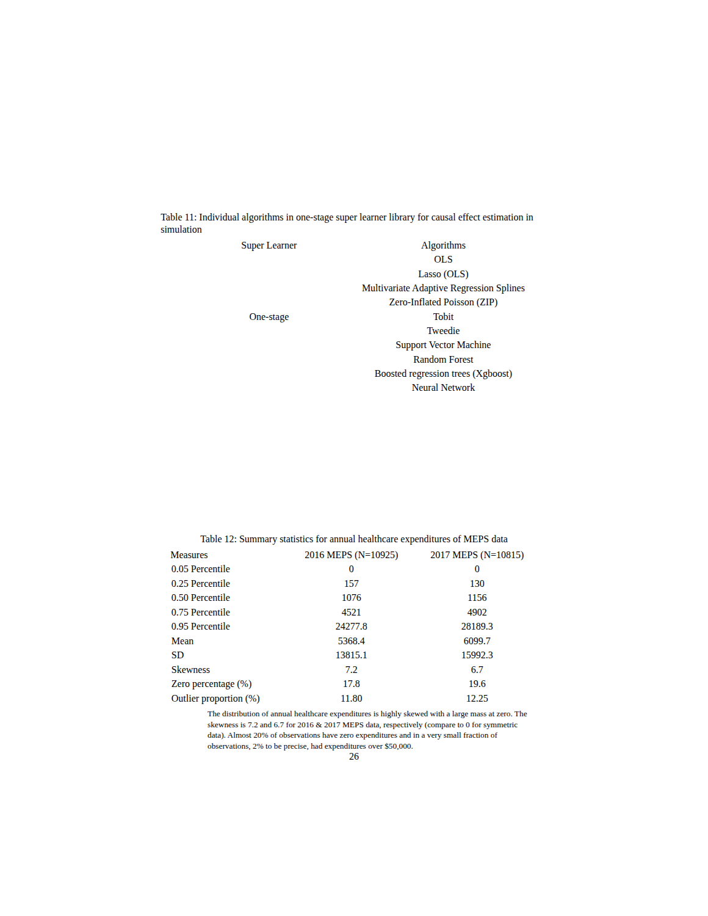Table 11: Individual algorithms in one-stage super learner library for causal effect estimation in simulation
| Super Learner | Algorithms |
| --- | --- |
| | OLS |
| | Lasso (OLS) |
| | Multivariate Adaptive Regression Splines |
| | Zero-Inflated Poisson (ZIP) |
| One-stage | Tobit |
| | Tweedie |
| | Support Vector Machine |
| | Random Forest |
| | Boosted regression trees (Xgboost) |
| | Neural Network |
Table 12: Summary statistics for annual healthcare expenditures of MEPS data
| Measures | 2016 MEPS (N=10925) | 2017 MEPS (N=10815) |
| --- | --- | --- |
| 0.05 Percentile | 0 | 0 |
| 0.25 Percentile | 157 | 130 |
| 0.50 Percentile | 1076 | 1156 |
| 0.75 Percentile | 4521 | 4902 |
| 0.95 Percentile | 24277.8 | 28189.3 |
| Mean | 5368.4 | 6099.7 |
| SD | 13815.1 | 15992.3 |
| Skewness | 7.2 | 6.7 |
| Zero percentage (%) | 17.8 | 19.6 |
| Outlier proportion (%) | 11.80 | 12.25 |
The distribution of annual healthcare expenditures is highly skewed with a large mass at zero. The skewness is 7.2 and 6.7 for 2016 & 2017 MEPS data, respectively (compare to 0 for symmetric data). Almost 20% of observations have zero expenditures and in a very small fraction of observations, 2% to be precise, had expenditures over $50,000.
26